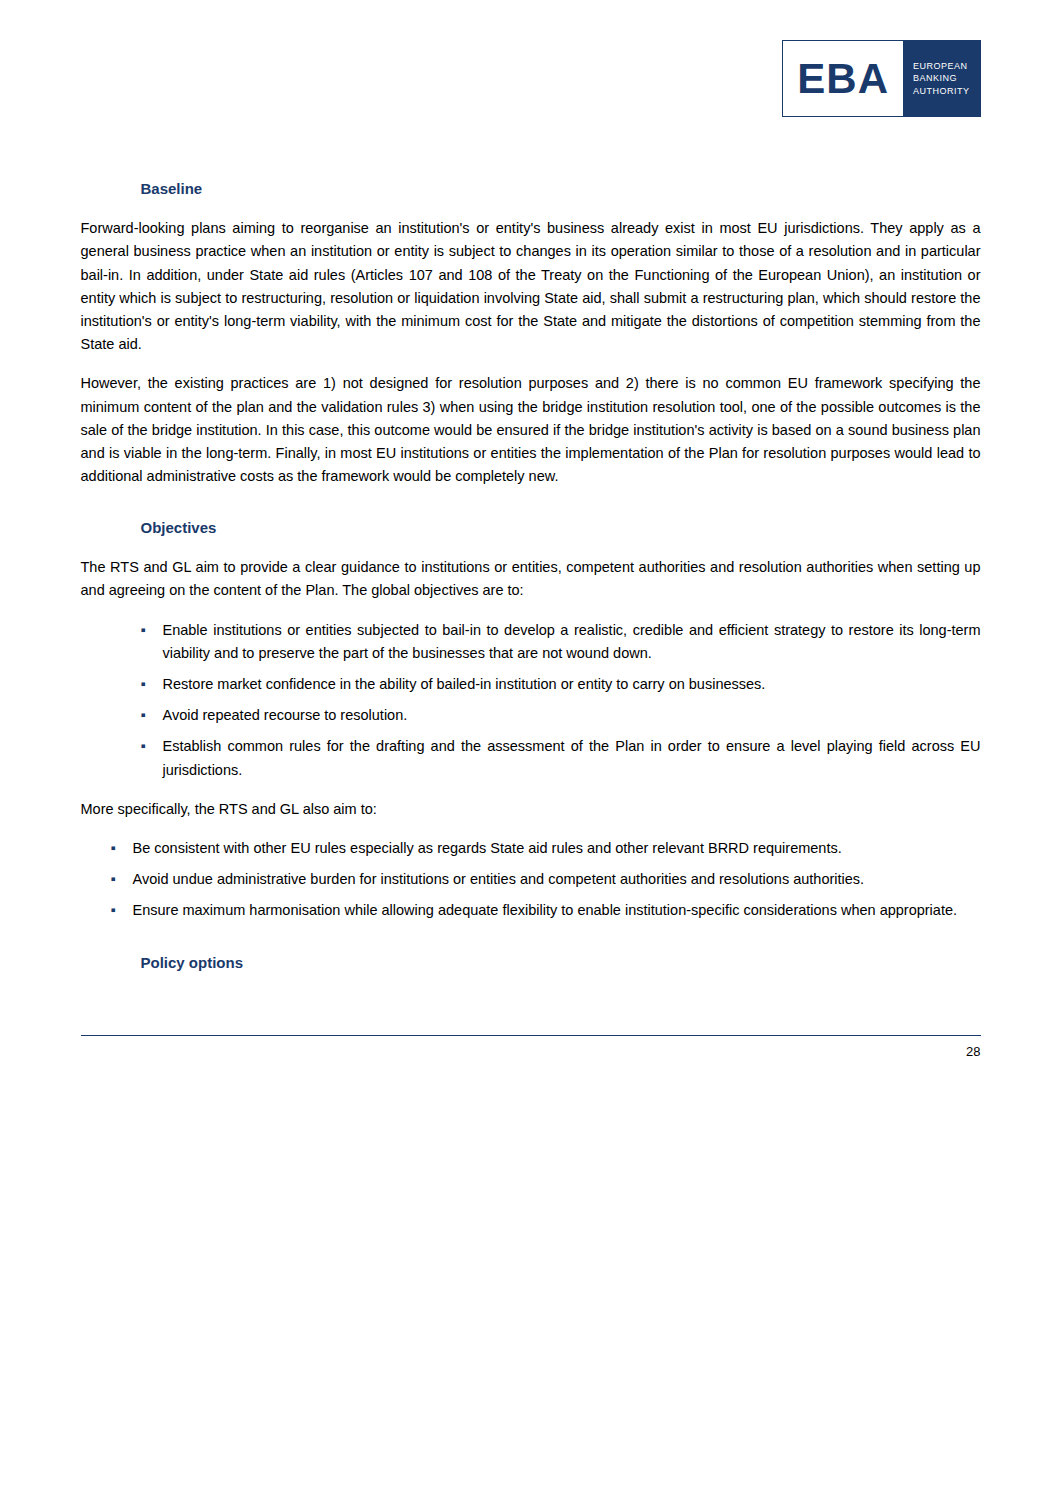EBA
EUROPEAN BANKING AUTHORITY
Baseline
Forward-looking plans aiming to reorganise an institution's or entity's business already exist in most EU jurisdictions. They apply as a general business practice when an institution or entity is subject to changes in its operation similar to those of a resolution and in particular bail-in. In addition, under State aid rules (Articles 107 and 108 of the Treaty on the Functioning of the European Union), an institution or entity which is subject to restructuring, resolution or liquidation involving State aid, shall submit a restructuring plan, which should restore the institution's or entity's long-term viability, with the minimum cost for the State and mitigate the distortions of competition stemming from the State aid.
However, the existing practices are 1) not designed for resolution purposes and 2) there is no common EU framework specifying the minimum content of the plan and the validation rules 3) when using the bridge institution resolution tool, one of the possible outcomes is the sale of the bridge institution. In this case, this outcome would be ensured if the bridge institution's activity is based on a sound business plan and is viable in the long-term. Finally, in most EU institutions or entities the implementation of the Plan for resolution purposes would lead to additional administrative costs as the framework would be completely new.
Objectives
The RTS and GL aim to provide a clear guidance to institutions or entities, competent authorities and resolution authorities when setting up and agreeing on the content of the Plan. The global objectives are to:
Enable institutions or entities subjected to bail-in to develop a realistic, credible and efficient strategy to restore its long-term viability and to preserve the part of the businesses that are not wound down.
Restore market confidence in the ability of bailed-in institution or entity to carry on businesses.
Avoid repeated recourse to resolution.
Establish common rules for the drafting and the assessment of the Plan in order to ensure a level playing field across EU jurisdictions.
More specifically, the RTS and GL also aim to:
Be consistent with other EU rules especially as regards State aid rules and other relevant BRRD requirements.
Avoid undue administrative burden for institutions or entities and competent authorities and resolutions authorities.
Ensure maximum harmonisation while allowing adequate flexibility to enable institution-specific considerations when appropriate.
Policy options
28